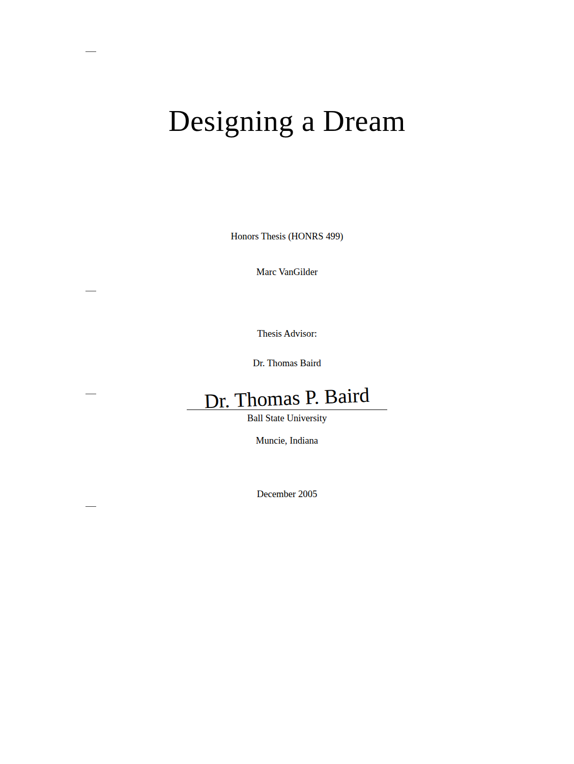Designing a Dream
Honors Thesis (HONRS 499)
Marc VanGilder
Thesis Advisor:
Dr. Thomas Baird
Dr. Thomas P. Baird
Ball State University
Muncie, Indiana
December 2005